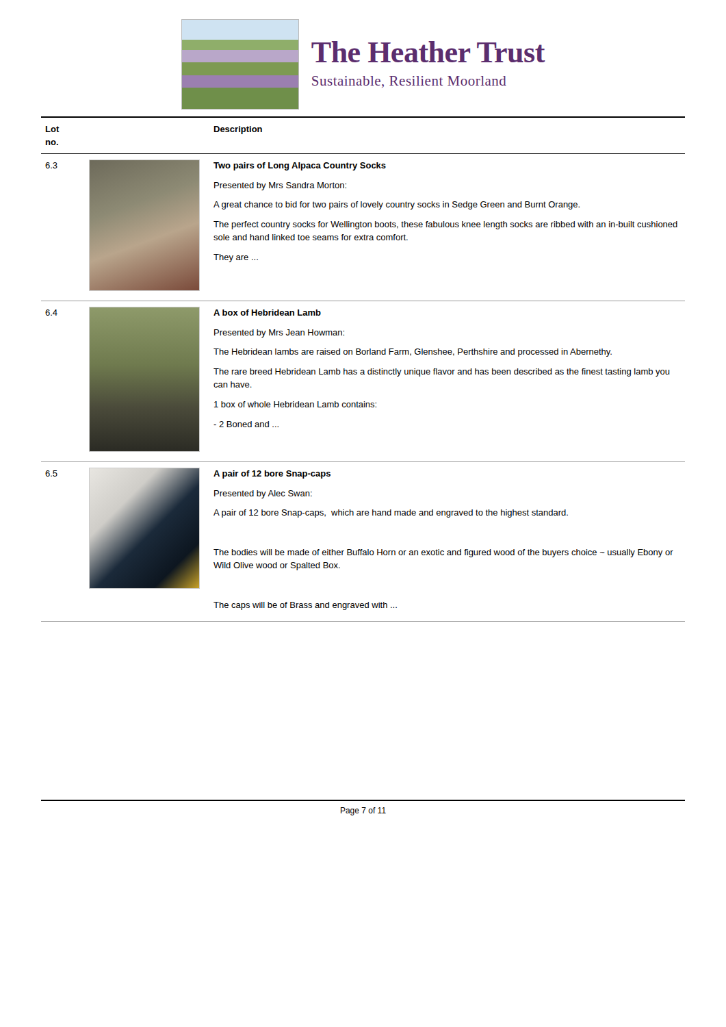The Heather Trust
Sustainable, Resilient Moorland
| Lot no. | | Description |
| --- | --- | --- |
| 6.3 | | Two pairs of Long Alpaca Country Socks Presented by Mrs Sandra Morton: A great chance to bid for two pairs of lovely country socks in Sedge Green and Burnt Orange. The perfect country socks for Wellington boots, these fabulous knee length socks are ribbed with an in-built cushioned sole and hand linked toe seams for extra comfort. They are ... |
| 6.4 | | A box of Hebridean Lamb Presented by Mrs Jean Howman: The Hebridean lambs are raised on Borland Farm, Glenshee, Perthshire and processed in Abernethy. The rare breed Hebridean Lamb has a distinctly unique flavor and has been described as the finest tasting lamb you can have. 1 box of whole Hebridean Lamb contains: - 2 Boned and ... |
| 6.5 | | A pair of 12 bore Snap-caps Presented by Alec Swan: A pair of 12 bore Snap-caps, which are hand made and engraved to the highest standard. The bodies will be made of either Buffalo Horn or an exotic and figured wood of the buyers choice ~ usually Ebony or Wild Olive wood or Spalted Box. The caps will be of Brass and engraved with ... |
Page 7 of 11